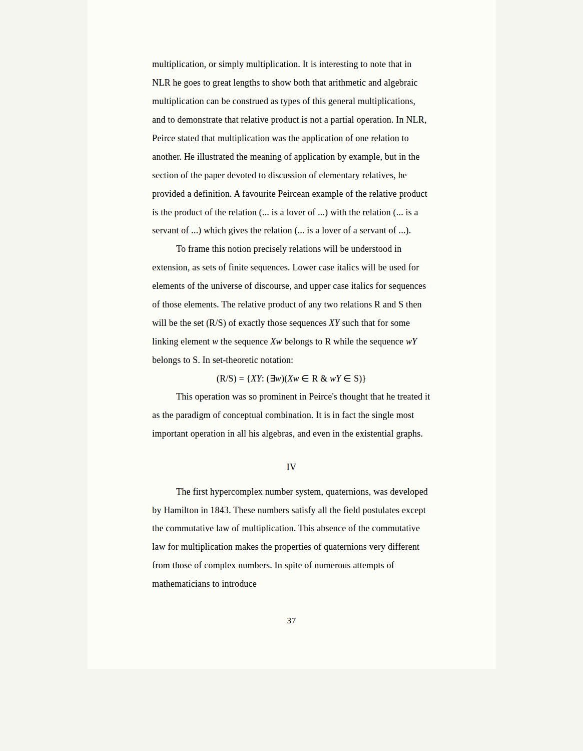multiplication, or simply multiplication. It is interesting to note that in NLR he goes to great lengths to show both that arithmetic and algebraic multiplication can be construed as types of this general multiplications, and to demonstrate that relative product is not a partial operation. In NLR, Peirce stated that multiplication was the application of one relation to another. He illustrated the meaning of application by example, but in the section of the paper devoted to discussion of elementary relatives, he provided a definition. A favourite Peircean example of the relative product is the product of the relation (... is a lover of ...) with the relation (... is a servant of ...) which gives the relation (... is a lover of a servant of ...).
To frame this notion precisely relations will be understood in extension, as sets of finite sequences. Lower case italics will be used for elements of the universe of discourse, and upper case italics for sequences of those elements. The relative product of any two relations R and S then will be the set (R/S) of exactly those sequences XY such that for some linking element w the sequence Xw belongs to R while the sequence wY belongs to S. In set-theoretic notation:
(R/S) = {XY: (∃w)(Xw ∈ R & wY ∈ S)}
This operation was so prominent in Peirce's thought that he treated it as the paradigm of conceptual combination. It is in fact the single most important operation in all his algebras, and even in the existential graphs.
IV
The first hypercomplex number system, quaternions, was developed by Hamilton in 1843. These numbers satisfy all the field postulates except the commutative law of multiplication. This absence of the commutative law for multiplication makes the properties of quaternions very different from those of complex numbers. In spite of numerous attempts of mathematicians to introduce
37